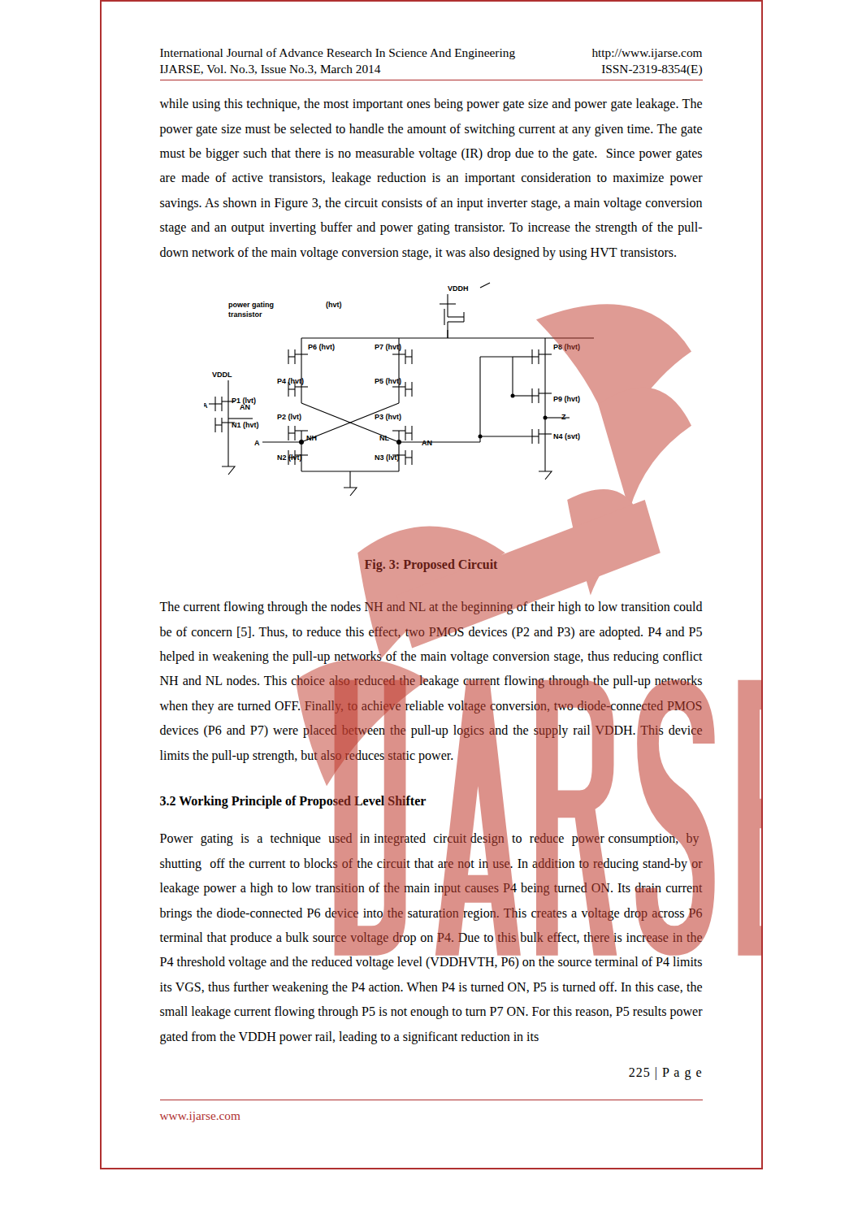International Journal of Advance Research In Science And Engineering
http://www.ijarse.com
IJARSE, Vol. No.3, Issue No.3, March 2014
ISSN-2319-8354(E)
while using this technique, the most important ones being power gate size and power gate leakage. The power gate size must be selected to handle the amount of switching current at any given time. The gate must be bigger such that there is no measurable voltage (IR) drop due to the gate. Since power gates are made of active transistors, leakage reduction is an important consideration to maximize power savings. As shown in Figure 3, the circuit consists of an input inverter stage, a main voltage conversion stage and an output inverting buffer and power gating transistor. To increase the strength of the pull-down network of the main voltage conversion stage, it was also designed by using HVT transistors.
VDDH power gating transistor (hvt) P6 (hvt) P7 (hvt) P8 (hvt) P4 (hvt) P5 (hvt) P9 (hvt) VDDL P1 (lvt) A AN N1 (hvt) P2 (lvt) P3 (hvt) NH NL A AN N2 (lvt) N3 (lvt) Z N4 (svt)
Fig. 3: Proposed Circuit
The current flowing through the nodes NH and NL at the beginning of their high to low transition could be of concern [5]. Thus, to reduce this effect, two PMOS devices (P2 and P3) are adopted. P4 and P5 helped in weakening the pull-up networks of the main voltage conversion stage, thus reducing conflict NH and NL nodes. This choice also reduced the leakage current flowing through the pull-up networks when they are turned OFF. Finally, to achieve reliable voltage conversion, two diode-connected PMOS devices (P6 and P7) were placed between the pull-up logics and the supply rail VDDH. This device limits the pull-up strength, but also reduces static power.
3.2 Working Principle of Proposed Level Shifter
Power gating is a technique used in integrated circuit design to reduce power consumption, by shutting off the current to blocks of the circuit that are not in use. In addition to reducing stand-by or leakage power a high to low transition of the main input causes P4 being turned ON. Its drain current brings the diode-connected P6 device into the saturation region. This creates a voltage drop across P6 terminal that produce a bulk source voltage drop on P4. Due to this bulk effect, there is increase in the P4 threshold voltage and the reduced voltage level (VDDHVTH, P6) on the source terminal of P4 limits its VGS, thus further weakening the P4 action. When P4 is turned ON, P5 is turned off. In this case, the small leakage current flowing through P5 is not enough to turn P7 ON. For this reason, P5 results power gated from the VDDH power rail, leading to a significant reduction in its
225 | P a g e
www.ijarse.com